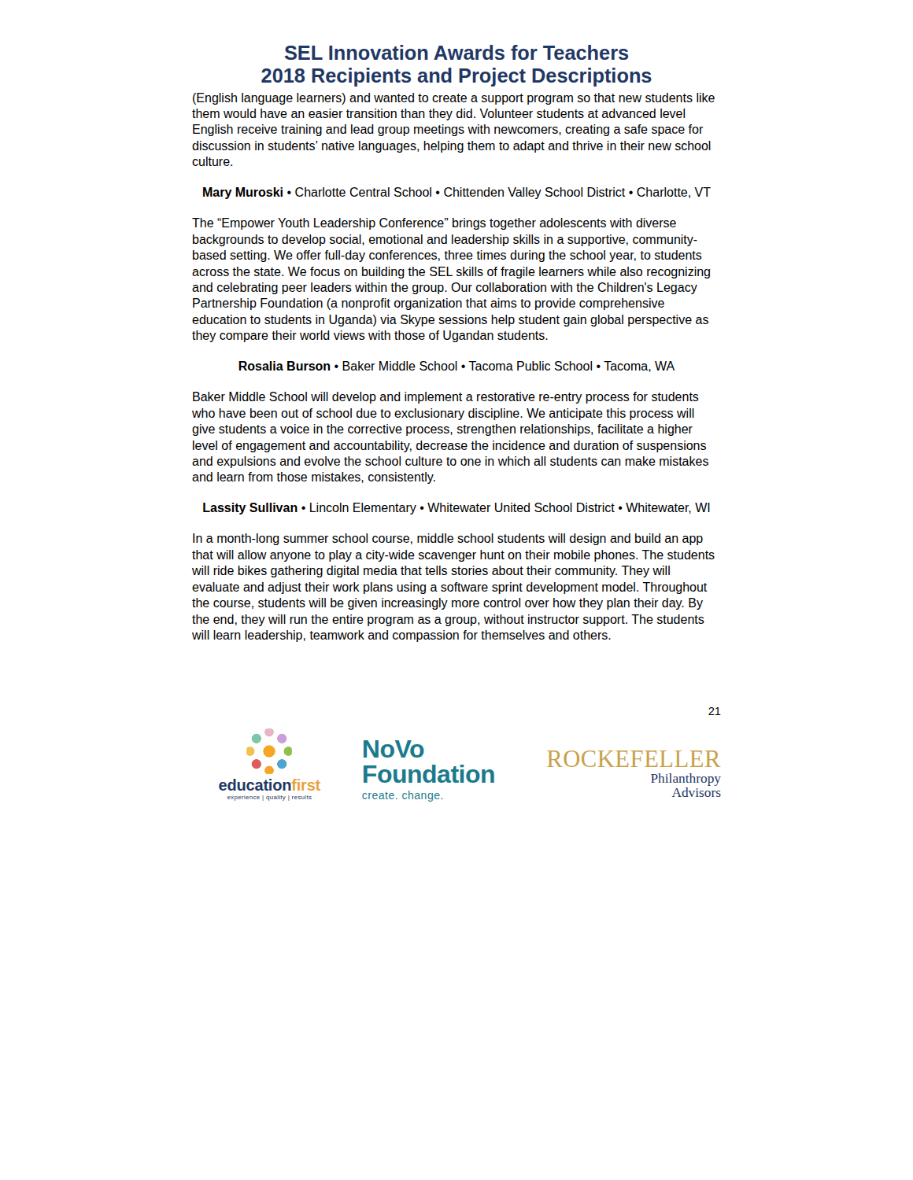SEL Innovation Awards for Teachers
2018 Recipients and Project Descriptions
(English language learners) and wanted to create a support program so that new students like them would have an easier transition than they did. Volunteer students at advanced level English receive training and lead group meetings with newcomers, creating a safe space for discussion in students’ native languages, helping them to adapt and thrive in their new school culture.
Mary Muroski • Charlotte Central School • Chittenden Valley School District • Charlotte, VT
The “Empower Youth Leadership Conference” brings together adolescents with diverse backgrounds to develop social, emotional and leadership skills in a supportive, community-based setting. We offer full-day conferences, three times during the school year, to students across the state. We focus on building the SEL skills of fragile learners while also recognizing and celebrating peer leaders within the group. Our collaboration with the Children's Legacy Partnership Foundation (a nonprofit organization that aims to provide comprehensive education to students in Uganda) via Skype sessions help student gain global perspective as they compare their world views with those of Ugandan students.
Rosalia Burson • Baker Middle School • Tacoma Public School • Tacoma, WA
Baker Middle School will develop and implement a restorative re-entry process for students who have been out of school due to exclusionary discipline. We anticipate this process will give students a voice in the corrective process, strengthen relationships, facilitate a higher level of engagement and accountability, decrease the incidence and duration of suspensions and expulsions and evolve the school culture to one in which all students can make mistakes and learn from those mistakes, consistently.
Lassity Sullivan • Lincoln Elementary • Whitewater United School District • Whitewater, WI
In a month-long summer school course, middle school students will design and build an app that will allow anyone to play a city-wide scavenger hunt on their mobile phones. The students will ride bikes gathering digital media that tells stories about their community. They will evaluate and adjust their work plans using a software sprint development model. Throughout the course, students will be given increasingly more control over how they plan their day. By the end, they will run the entire program as a group, without instructor support. The students will learn leadership, teamwork and compassion for themselves and others.
21
educationfirst
experience | quality | results
NoVo Foundation
create. change.
ROCKEFELLER
PhilanthropyAdvisors